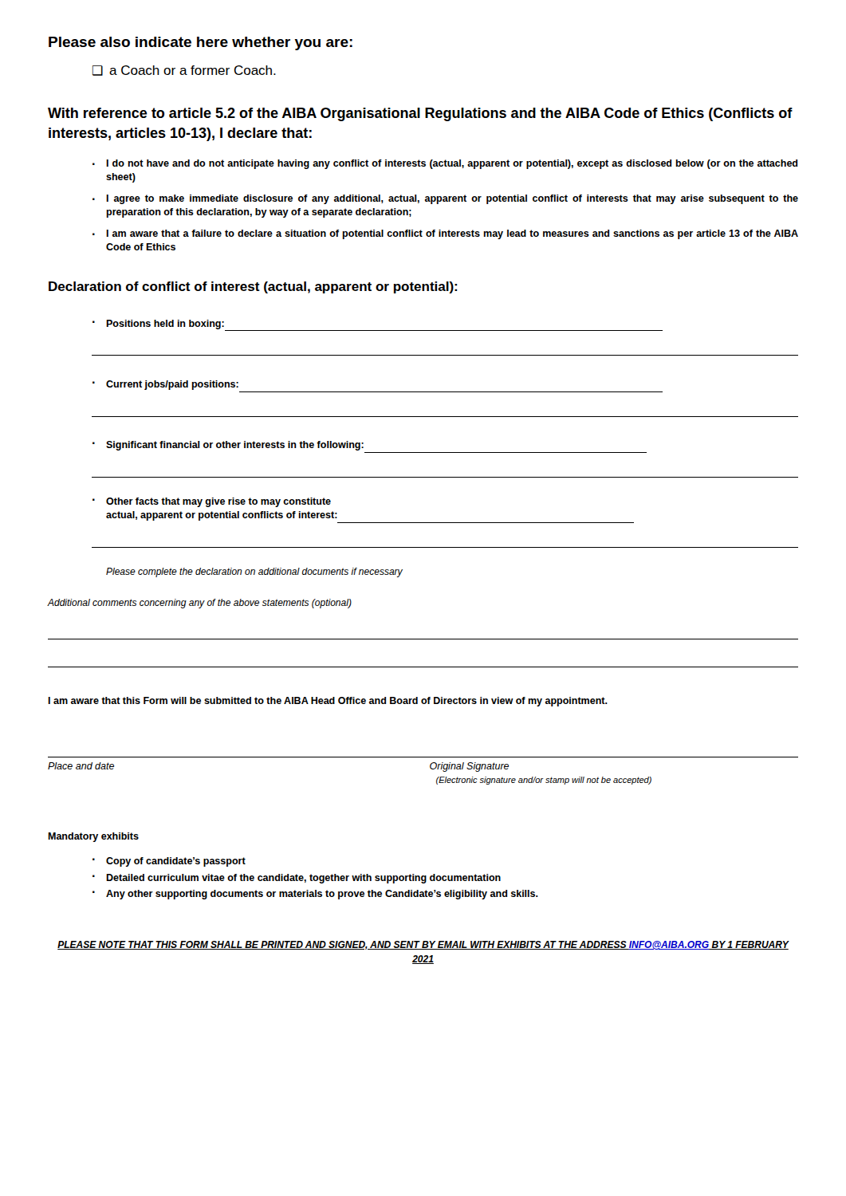Please also indicate here whether you are:
❑a Coach or a former Coach.
With reference to article 5.2 of the AIBA Organisational Regulations and the AIBA Code of Ethics (Conflicts of interests, articles 10-13), I declare that:
I do not have and do not anticipate having any conflict of interests (actual, apparent or potential), except as disclosed below (or on the attached sheet)
I agree to make immediate disclosure of any additional, actual, apparent or potential conflict of interests that may arise subsequent to the preparation of this declaration, by way of a separate declaration;
I am aware that a failure to declare a situation of potential conflict of interests may lead to measures and sanctions as per article 13 of the AIBA Code of Ethics
Declaration of conflict of interest (actual, apparent or potential):
Positions held in boxing:
Current jobs/paid positions:
Significant financial or other interests in the following:
Other facts that may give rise to may constitute
actual, apparent or potential conflicts of interest:
Please complete the declaration on additional documents if necessary
Additional comments concerning any of the above statements (optional)
I am aware that this Form will be submitted to the AIBA Head Office and Board of Directors in view of my appointment.
| Place and date | Original Signature (Electronic signature and/or stamp will not be accepted) |
Mandatory exhibits
Copy of candidate’s passport
Detailed curriculum vitae of the candidate, together with supporting documentation
Any other supporting documents or materials to prove the Candidate’s eligibility and skills.
PLEASE NOTE THAT THIS FORM SHALL BE PRINTED AND SIGNED, AND SENT BY EMAIL WITH EXHIBITS AT THE ADDRESS INFO@AIBA.ORG BY 1 FEBRUARY 2021